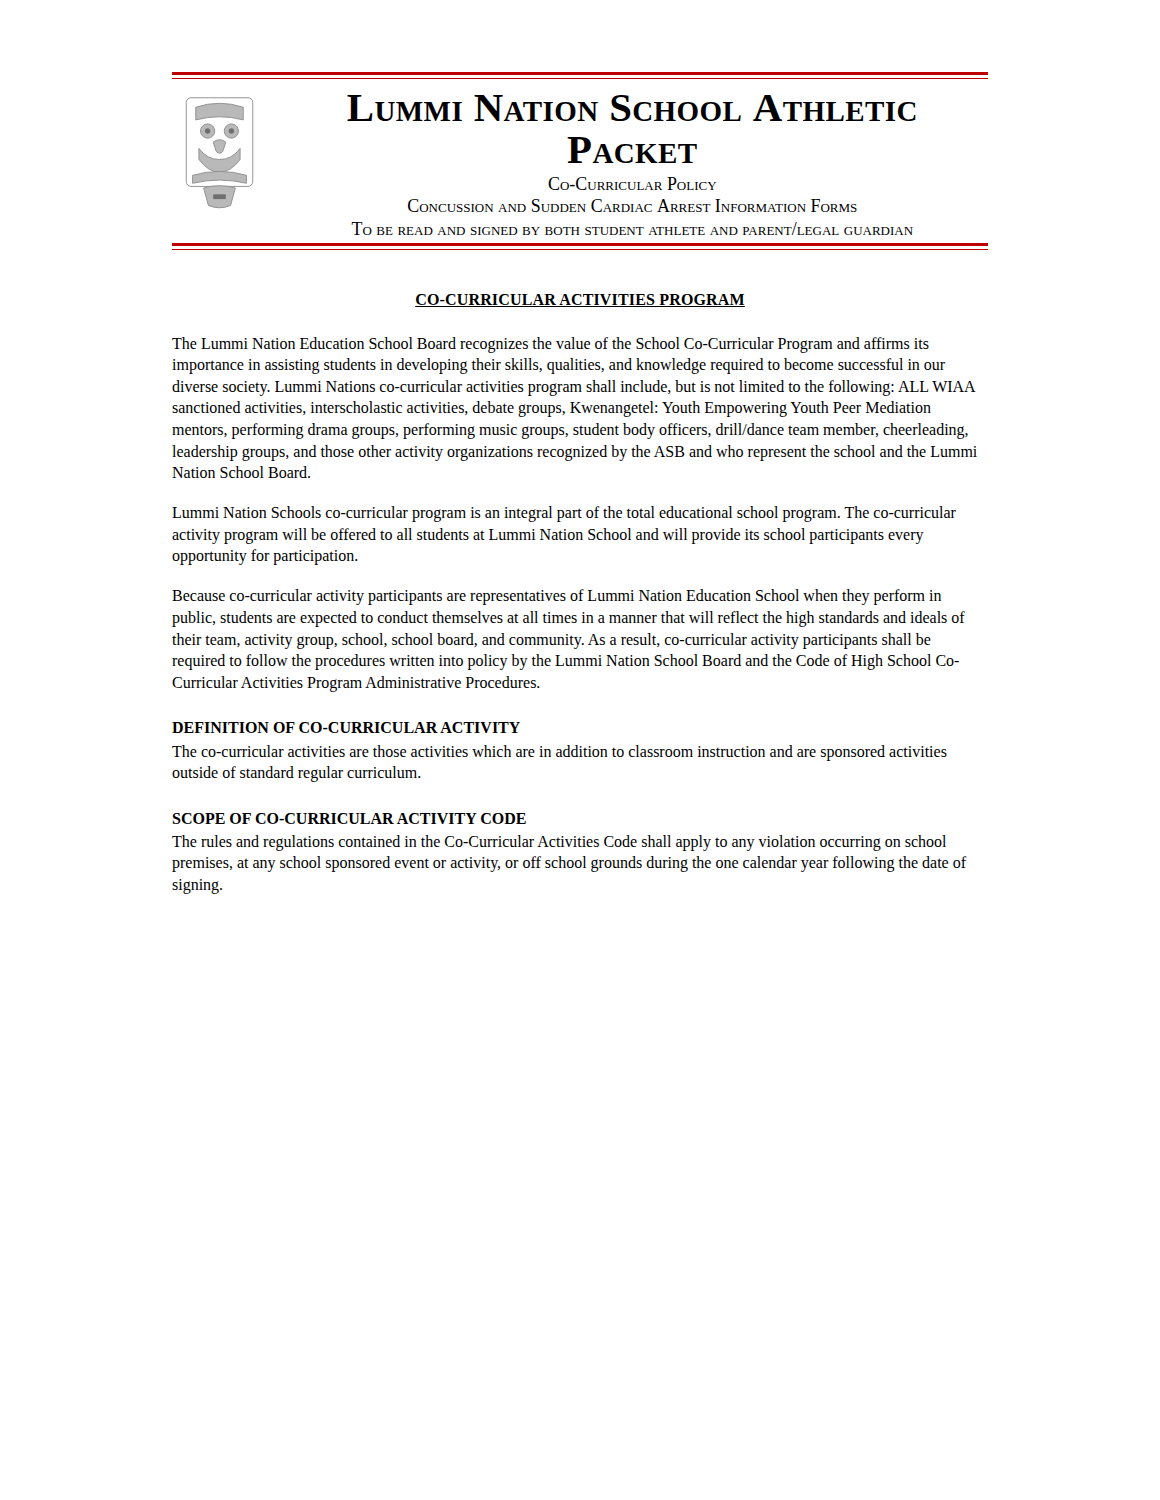Lummi Nation School Athletic Packet
Co-Curricular Policy
Concussion and Sudden Cardiac Arrest Information Forms
To be read and signed by both student athlete and parent/legal guardian
CO-CURRICULAR ACTIVITIES PROGRAM
The Lummi Nation Education School Board recognizes the value of the School Co-Curricular Program and affirms its importance in assisting students in developing their skills, qualities, and knowledge required to become successful in our diverse society. Lummi Nations co-curricular activities program shall include, but is not limited to the following: ALL WIAA sanctioned activities, interscholastic activities, debate groups, Kwenangetel: Youth Empowering Youth Peer Mediation mentors, performing drama groups, performing music groups, student body officers, drill/dance team member, cheerleading, leadership groups, and those other activity organizations recognized by the ASB and who represent the school and the Lummi Nation School Board.
Lummi Nation Schools co-curricular program is an integral part of the total educational school program. The co-curricular activity program will be offered to all students at Lummi Nation School and will provide its school participants every opportunity for participation.
Because co-curricular activity participants are representatives of Lummi Nation Education School when they perform in public, students are expected to conduct themselves at all times in a manner that will reflect the high standards and ideals of their team, activity group, school, school board, and community. As a result, co-curricular activity participants shall be required to follow the procedures written into policy by the Lummi Nation School Board and the Code of High School Co-Curricular Activities Program Administrative Procedures.
Definition of Co-Curricular Activity
The co-curricular activities are those activities which are in addition to classroom instruction and are sponsored activities outside of standard regular curriculum.
Scope of Co-Curricular Activity Code
The rules and regulations contained in the Co-Curricular Activities Code shall apply to any violation occurring on school premises, at any school sponsored event or activity, or off school grounds during the one calendar year following the date of signing.